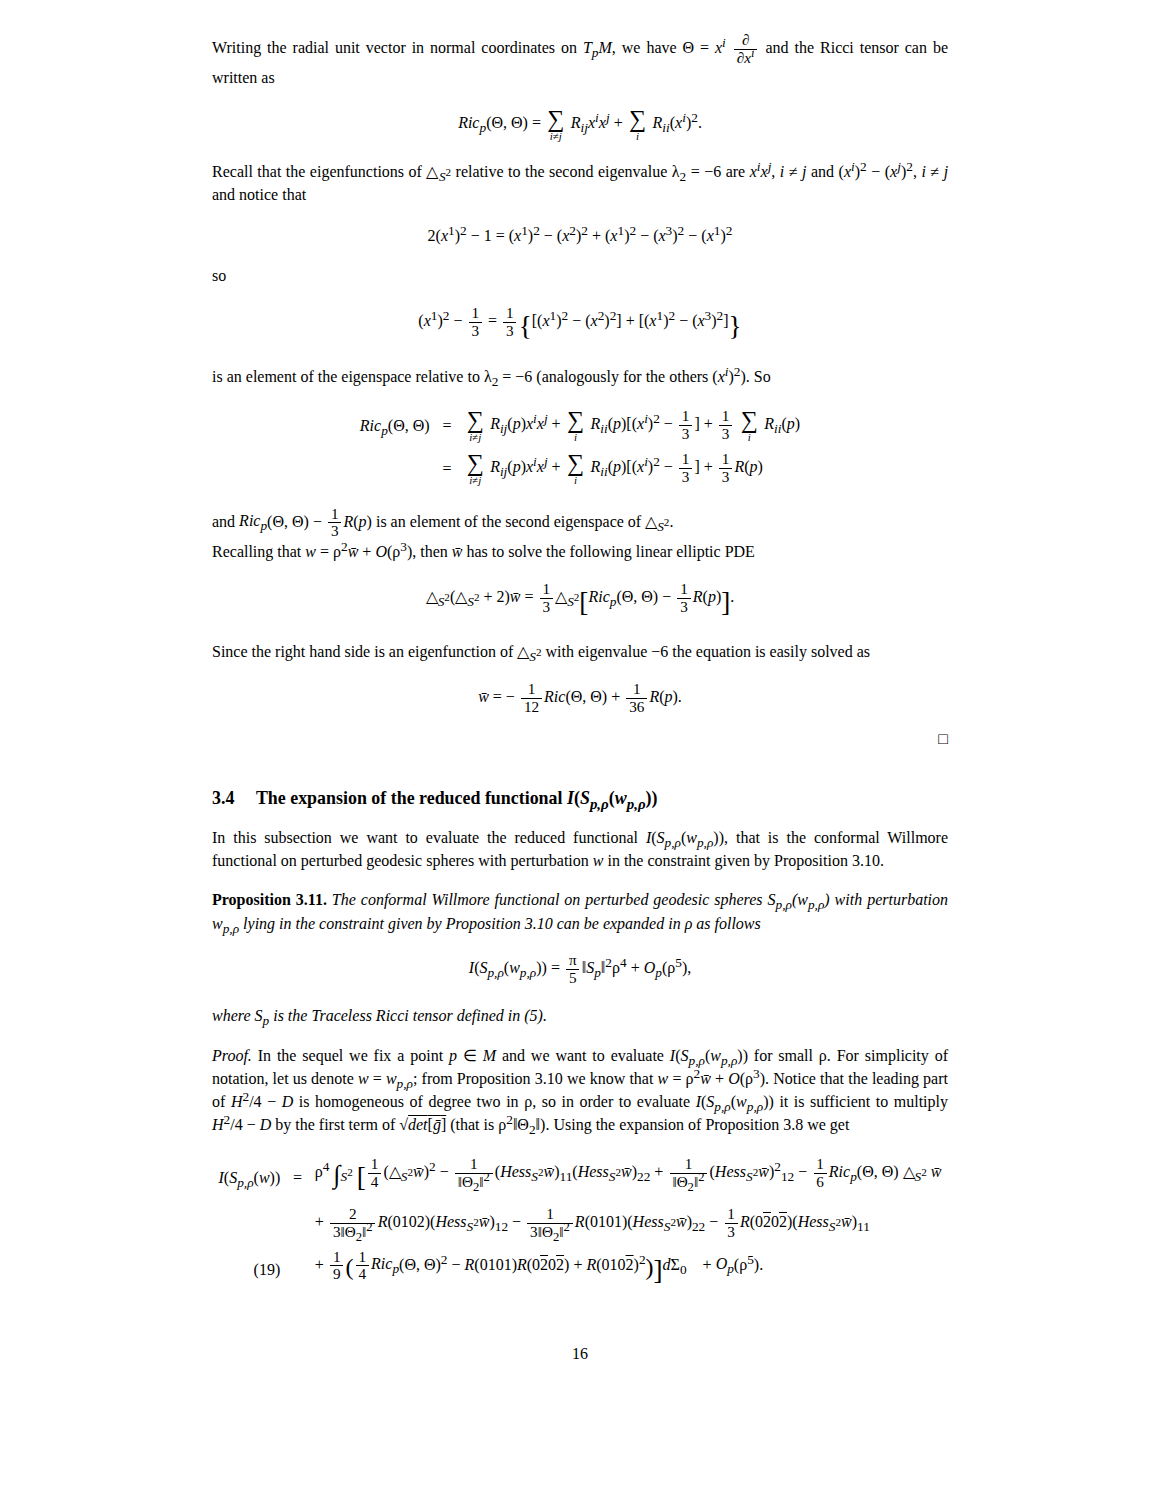Writing the radial unit vector in normal coordinates on TpM, we have Θ = xi ∂∂xi and the Ricci tensor can be written as
Ricp(Θ, Θ) = ∑i≠j Rijxixj + ∑i Rii(xi)2.
Recall that the eigenfunctions of △S2 relative to the second eigenvalue λ2 = −6 are xixj, i ≠ j and (xi)2 − (xj)2, i ≠ j and notice that
2(x1)2 − 1 = (x1)2 − (x2)2 + (x1)2 − (x3)2 − (x1)2
so
(x1)2 − 13 = 13{[(x1)2 − (x2)2] + [(x1)2 − (x3)2]}
is an element of the eigenspace relative to λ2 = −6 (analogously for the others (xi)2). So
| Ric p (Θ, Θ) | = | ∑ i ≠ j R ij ( p ) x i x j + ∑ i R ii ( p )[( x i ) 2 − 1 3 ] + 1 3 ∑ i R ii ( p ) |
| | = | ∑ i ≠ j R ij ( p ) x i x j + ∑ i R ii ( p )[( x i ) 2 − 1 3 ] + 1 3 R ( p ) |
and Ricp(Θ, Θ) − 13 R(p) is an element of the second eigenspace of △S2.
Recalling that w = ρ2w̄ + O(ρ3), then w̄ has to solve the following linear elliptic PDE
△S2(△S2 + 2)w̄ = 13△S2[Ricp(Θ, Θ) − 13 R(p)].
Since the right hand side is an eigenfunction of △S2 with eigenvalue −6 the equation is easily solved as
w̄ = − 112 Ric(Θ, Θ) + 136 R(p).
□
3.4 The expansion of the reduced functional I(Sp,ρ(wp,ρ))
In this subsection we want to evaluate the reduced functional I(Sp,ρ(wp,ρ)), that is the conformal Willmore functional on perturbed geodesic spheres with perturbation w in the constraint given by Proposition 3.10.
Proposition 3.11. The conformal Willmore functional on perturbed geodesic spheres Sp,ρ(wp,ρ) with perturbation wp,ρ lying in the constraint given by Proposition 3.10 can be expanded in ρ as follows
I(Sp,ρ(wp,ρ)) = π 5‖Sp‖2ρ4 + Op(ρ5),
where Sp is the Traceless Ricci tensor defined in (5).
Proof. In the sequel we fix a point p ∈ M and we want to evaluate I(Sp,ρ(wp,ρ)) for small ρ. For simplicity of notation, let us denote w = wp,ρ; from Proposition 3.10 we know that w = ρ2w̄ + O(ρ3). Notice that the leading part of H2/4 − D is homogeneous of degree two in ρ, so in order to evaluate I(Sp,ρ(wp,ρ)) it is sufficient to multiply H2/4 − D by the first term of √det[ḡ] (that is ρ2‖Θ2‖). Using the expansion of Proposition 3.8 we get
| I ( S p,ρ ( w )) | = | ρ 4 ∫ S 2 [ 1 4 (△ S 2 w̄ ) 2 − 1 ‖Θ 2 ‖ 2 ( Hess S 2 w̄ ) 11 ( Hess S 2 w̄ ) 22 + 1 ‖Θ 2 ‖ 2 ( Hess S 2 w̄ ) 2 12 − 1 6 Ric p (Θ, Θ) △ S 2 w̄ |
| | | + 2 3‖Θ 2 ‖ 2 R (0102)( Hess S 2 w̄ ) 12 − 1 3‖Θ 2 ‖ 2 R (0101)( Hess S 2 w̄ ) 22 − 1 3 R (0 2 0 2 )( Hess S 2 w̄ ) 11 |
| (19) | | + 1 9 ( 1 4 Ric p (Θ, Θ) 2 − R (0101) R (0 2 0 2 ) + R (010 2 ) 2 ) ] d Σ 0 + O p (ρ 5 ). |
16